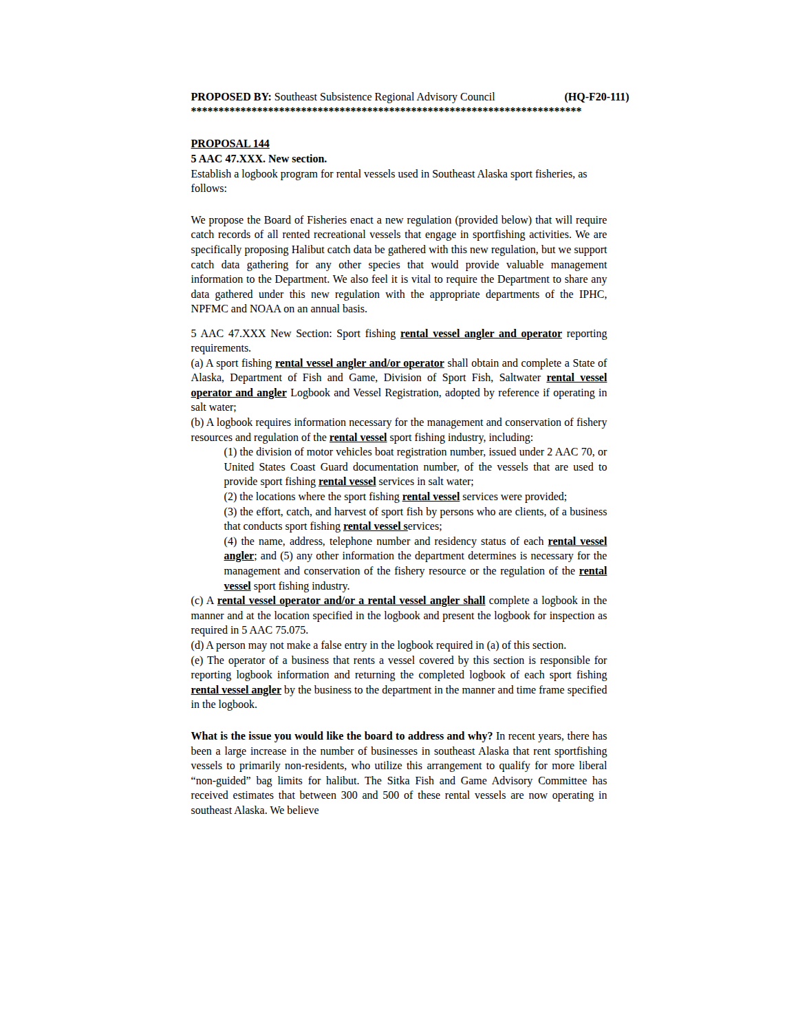PROPOSED BY: Southeast Subsistence Regional Advisory Council (HQ-F20-111)
***********************************************************************
PROPOSAL 144
5 AAC 47.XXX. New section.
Establish a logbook program for rental vessels used in Southeast Alaska sport fisheries, as follows:
We propose the Board of Fisheries enact a new regulation (provided below) that will require catch records of all rented recreational vessels that engage in sportfishing activities. We are specifically proposing Halibut catch data be gathered with this new regulation, but we support catch data gathering for any other species that would provide valuable management information to the Department. We also feel it is vital to require the Department to share any data gathered under this new regulation with the appropriate departments of the IPHC, NPFMC and NOAA on an annual basis.
5 AAC 47.XXX New Section: Sport fishing rental vessel angler and operator reporting requirements.
(a) A sport fishing rental vessel angler and/or operator shall obtain and complete a State of Alaska, Department of Fish and Game, Division of Sport Fish, Saltwater rental vessel operator and angler Logbook and Vessel Registration, adopted by reference if operating in salt water;
(b) A logbook requires information necessary for the management and conservation of fishery resources and regulation of the rental vessel sport fishing industry, including:
(1) the division of motor vehicles boat registration number, issued under 2 AAC 70, or United States Coast Guard documentation number, of the vessels that are used to provide sport fishing rental vessel services in salt water;
(2) the locations where the sport fishing rental vessel services were provided;
(3) the effort, catch, and harvest of sport fish by persons who are clients, of a business that conducts sport fishing rental vessel services;
(4) the name, address, telephone number and residency status of each rental vessel angler; and (5) any other information the department determines is necessary for the management and conservation of the fishery resource or the regulation of the rental vessel sport fishing industry.
(c) A rental vessel operator and/or a rental vessel angler shall complete a logbook in the manner and at the location specified in the logbook and present the logbook for inspection as required in 5 AAC 75.075.
(d) A person may not make a false entry in the logbook required in (a) of this section.
(e) The operator of a business that rents a vessel covered by this section is responsible for reporting logbook information and returning the completed logbook of each sport fishing rental vessel angler by the business to the department in the manner and time frame specified in the logbook.
What is the issue you would like the board to address and why? In recent years, there has been a large increase in the number of businesses in southeast Alaska that rent sportfishing vessels to primarily non-residents, who utilize this arrangement to qualify for more liberal “non-guided” bag limits for halibut. The Sitka Fish and Game Advisory Committee has received estimates that between 300 and 500 of these rental vessels are now operating in southeast Alaska. We believe